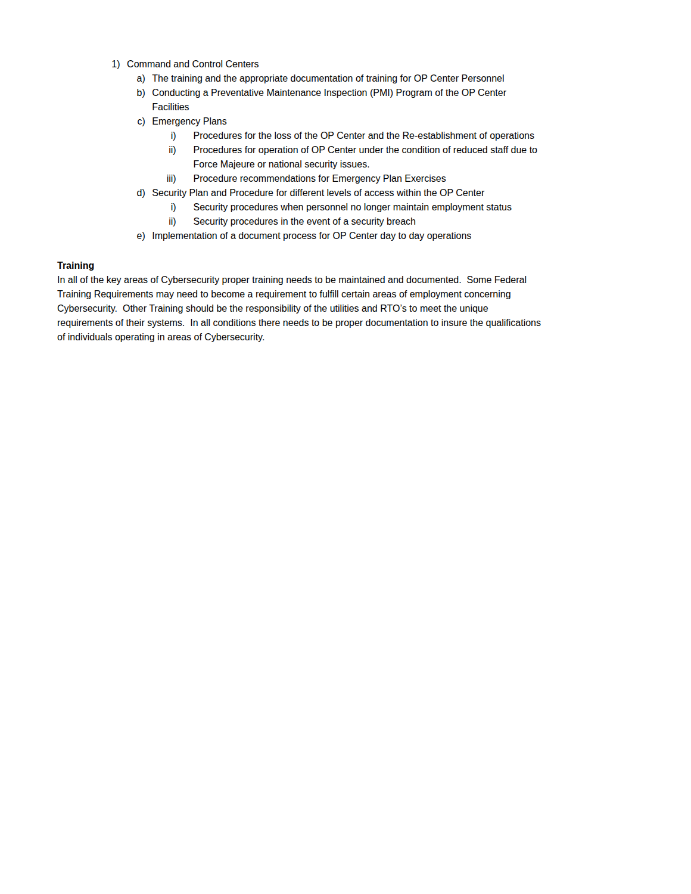Command and Control Centers
The training and the appropriate documentation of training for OP Center Personnel
Conducting a Preventative Maintenance Inspection (PMI) Program of the OP Center Facilities
Emergency Plans
Procedures for the loss of the OP Center and the Re-establishment of operations
Procedures for operation of OP Center under the condition of reduced staff due to Force Majeure or national security issues.
Procedure recommendations for Emergency Plan Exercises
Security Plan and Procedure for different levels of access within the OP Center
Security procedures when personnel no longer maintain employment status
Security procedures in the event of a security breach
Implementation of a document process for OP Center day to day operations
Training
In all of the key areas of Cybersecurity proper training needs to be maintained and documented. Some Federal Training Requirements may need to become a requirement to fulfill certain areas of employment concerning Cybersecurity. Other Training should be the responsibility of the utilities and RTO’s to meet the unique requirements of their systems. In all conditions there needs to be proper documentation to insure the qualifications of individuals operating in areas of Cybersecurity.